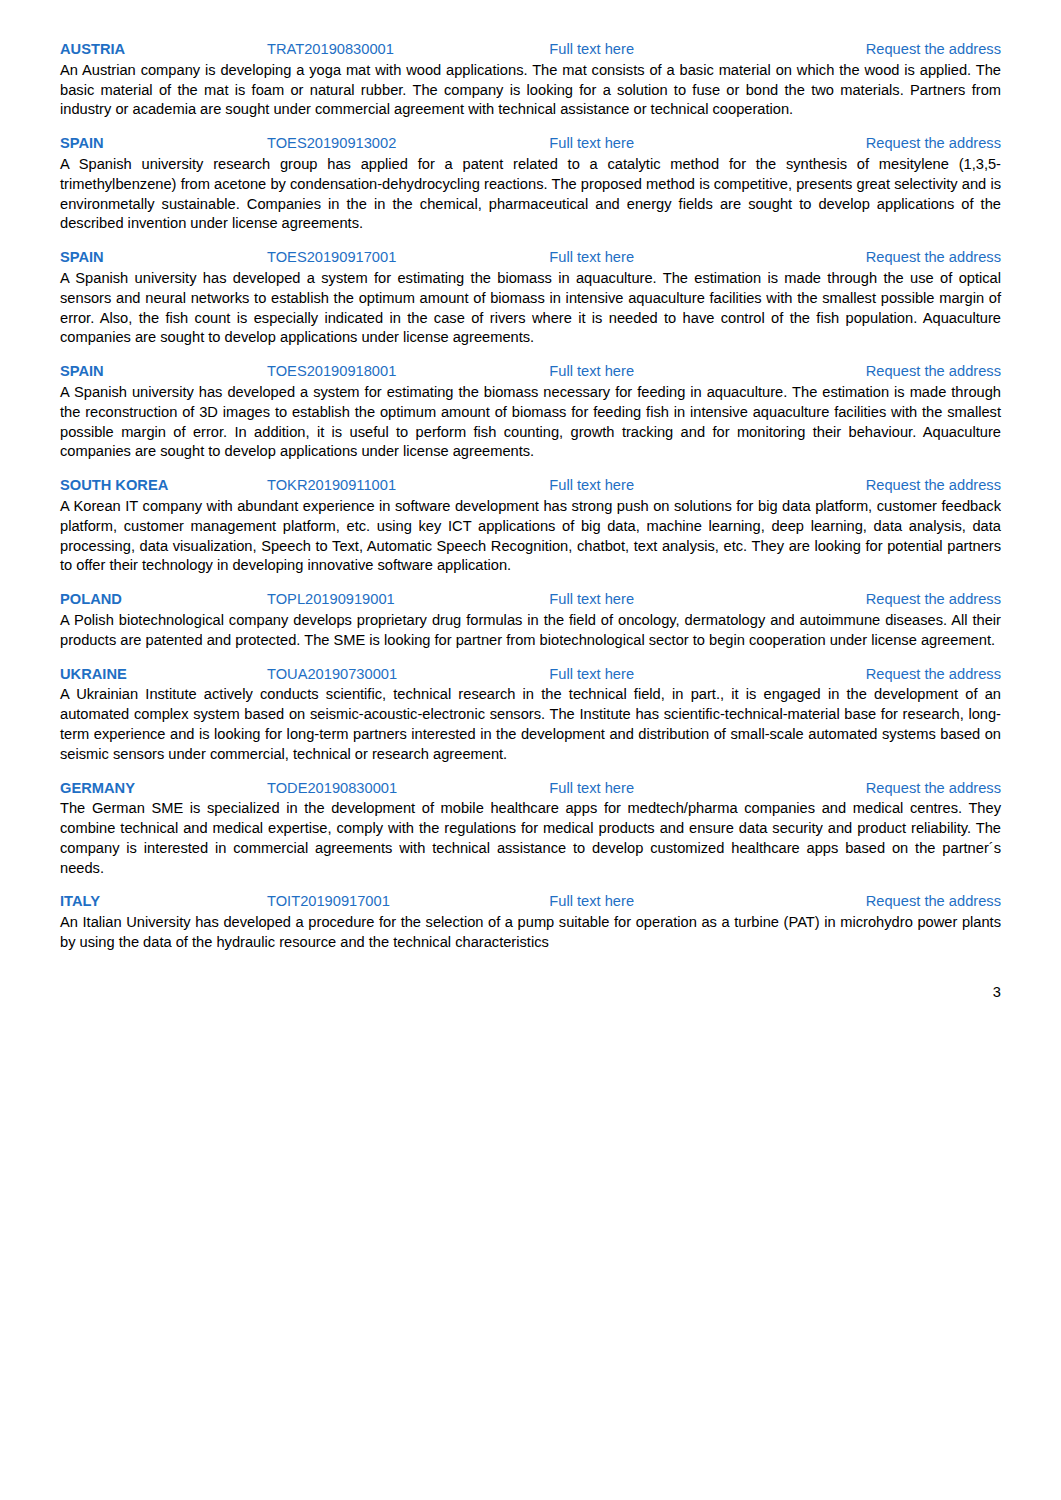AUSTRIA TRAT20190830001 Full text here Request the address
An Austrian company is developing a yoga mat with wood applications. The mat consists of a basic material on which the wood is applied. The basic material of the mat is foam or natural rubber. The company is looking for a solution to fuse or bond the two materials. Partners from industry or academia are sought under commercial agreement with technical assistance or technical cooperation.
SPAIN TOES20190913002 Full text here Request the address
A Spanish university research group has applied for a patent related to a catalytic method for the synthesis of mesitylene (1,3,5-trimethylbenzene) from acetone by condensation-dehydrocycling reactions. The proposed method is competitive, presents great selectivity and is environmetally sustainable. Companies in the in the chemical, pharmaceutical and energy fields are sought to develop applications of the described invention under license agreements.
SPAIN TOES20190917001 Full text here Request the address
A Spanish university has developed a system for estimating the biomass in aquaculture. The estimation is made through the use of optical sensors and neural networks to establish the optimum amount of biomass in intensive aquaculture facilities with the smallest possible margin of error. Also, the fish count is especially indicated in the case of rivers where it is needed to have control of the fish population. Aquaculture companies are sought to develop applications under license agreements.
SPAIN TOES20190918001 Full text here Request the address
A Spanish university has developed a system for estimating the biomass necessary for feeding in aquaculture. The estimation is made through the reconstruction of 3D images to establish the optimum amount of biomass for feeding fish in intensive aquaculture facilities with the smallest possible margin of error. In addition, it is useful to perform fish counting, growth tracking and for monitoring their behaviour. Aquaculture companies are sought to develop applications under license agreements.
SOUTH KOREA TOKR20190911001 Full text here Request the address
A Korean IT company with abundant experience in software development has strong push on solutions for big data platform, customer feedback platform, customer management platform, etc. using key ICT applications of big data, machine learning, deep learning, data analysis, data processing, data visualization, Speech to Text, Automatic Speech Recognition, chatbot, text analysis, etc. They are looking for potential partners to offer their technology in developing innovative software application.
POLAND TOPL20190919001 Full text here Request the address
A Polish biotechnological company develops proprietary drug formulas in the field of oncology, dermatology and autoimmune diseases. All their products are patented and protected. The SME is looking for partner from biotechnological sector to begin cooperation under license agreement.
UKRAINE TOUA20190730001 Full text here Request the address
A Ukrainian Institute actively conducts scientific, technical research in the technical field, in part., it is engaged in the development of an automated complex system based on seismic-acoustic-electronic sensors. The Institute has scientific-technical-material base for research, long-term experience and is looking for long-term partners interested in the development and distribution of small-scale automated systems based on seismic sensors under commercial, technical or research agreement.
GERMANY TODE20190830001 Full text here Request the address
The German SME is specialized in the development of mobile healthcare apps for medtech/pharma companies and medical centres. They combine technical and medical expertise, comply with the regulations for medical products and ensure data security and product reliability. The company is interested in commercial agreements with technical assistance to develop customized healthcare apps based on the partner´s needs.
ITALY TOIT20190917001 Full text here Request the address
An Italian University has developed a procedure for the selection of a pump suitable for operation as a turbine (PAT) in microhydro power plants by using the data of the hydraulic resource and the technical characteristics
3